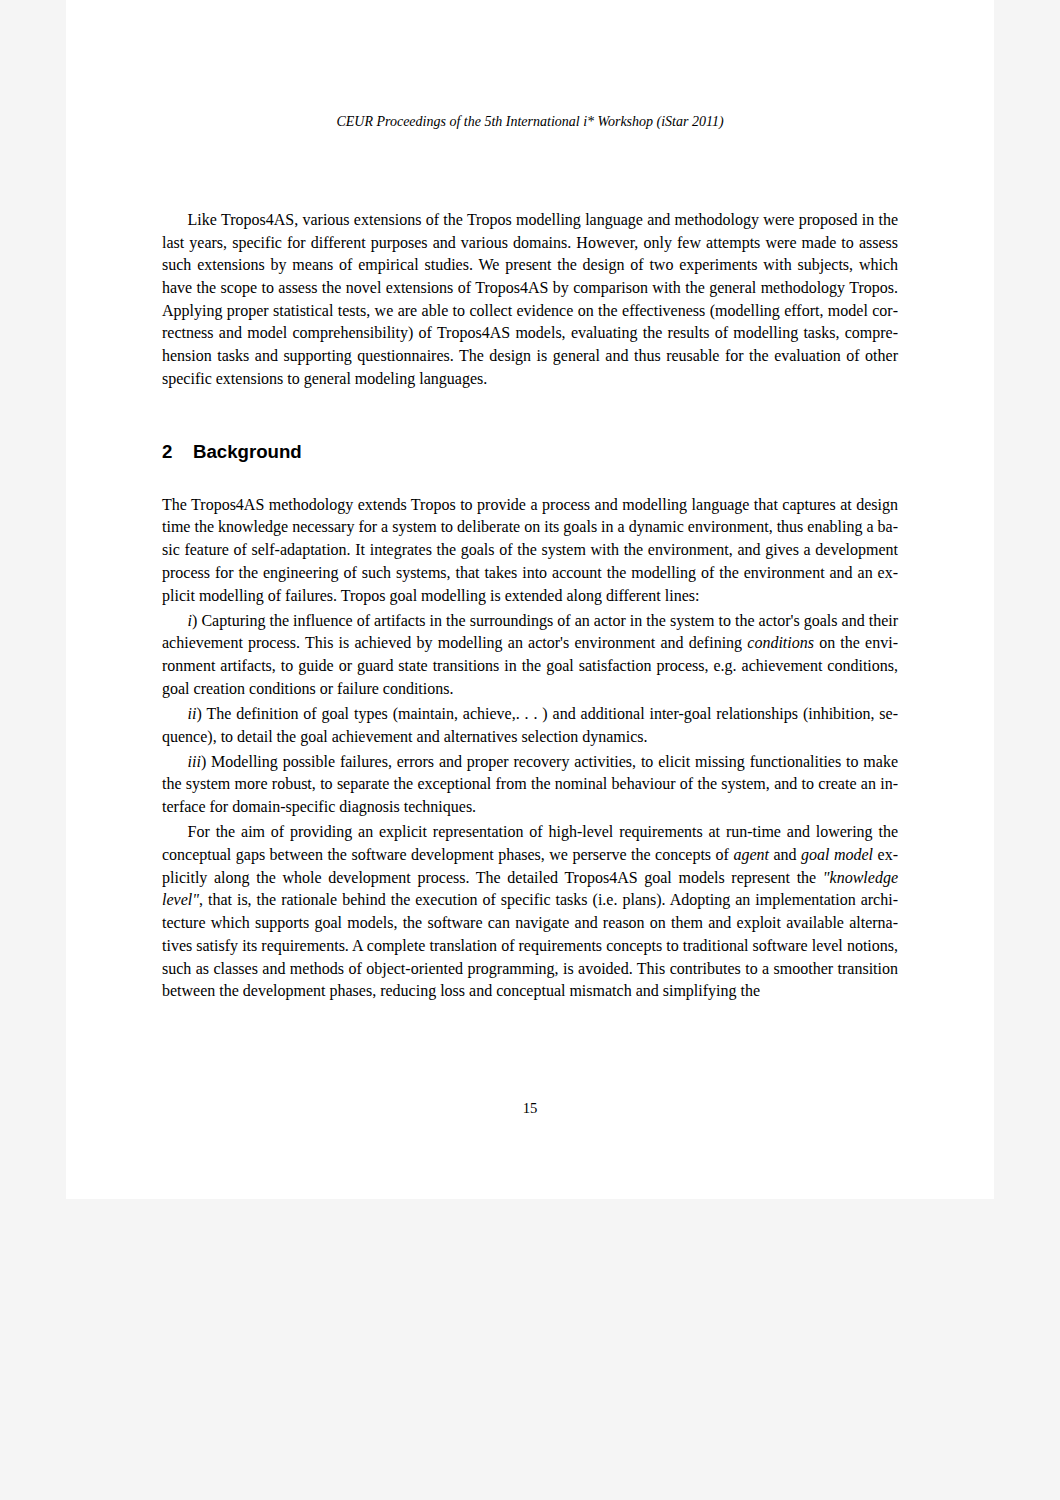CEUR Proceedings of the 5th International i* Workshop (iStar 2011)
Like Tropos4AS, various extensions of the Tropos modelling language and methodology were proposed in the last years, specific for different purposes and various domains. However, only few attempts were made to assess such extensions by means of empirical studies. We present the design of two experiments with subjects, which have the scope to assess the novel extensions of Tropos4AS by comparison with the general methodology Tropos. Applying proper statistical tests, we are able to collect evidence on the effectiveness (modelling effort, model correctness and model comprehensibility) of Tropos4AS models, evaluating the results of modelling tasks, comprehension tasks and supporting questionnaires. The design is general and thus reusable for the evaluation of other specific extensions to general modeling languages.
2 Background
The Tropos4AS methodology extends Tropos to provide a process and modelling language that captures at design time the knowledge necessary for a system to deliberate on its goals in a dynamic environment, thus enabling a basic feature of self-adaptation. It integrates the goals of the system with the environment, and gives a development process for the engineering of such systems, that takes into account the modelling of the environment and an explicit modelling of failures. Tropos goal modelling is extended along different lines:
i) Capturing the influence of artifacts in the surroundings of an actor in the system to the actor's goals and their achievement process. This is achieved by modelling an actor's environment and defining conditions on the environment artifacts, to guide or guard state transitions in the goal satisfaction process, e.g. achievement conditions, goal creation conditions or failure conditions.
ii) The definition of goal types (maintain, achieve,. . . ) and additional inter-goal relationships (inhibition, sequence), to detail the goal achievement and alternatives selection dynamics.
iii) Modelling possible failures, errors and proper recovery activities, to elicit missing functionalities to make the system more robust, to separate the exceptional from the nominal behaviour of the system, and to create an interface for domain-specific diagnosis techniques.
For the aim of providing an explicit representation of high-level requirements at run-time and lowering the conceptual gaps between the software development phases, we perserve the concepts of agent and goal model explicitly along the whole development process. The detailed Tropos4AS goal models represent the "knowledge level", that is, the rationale behind the execution of specific tasks (i.e. plans). Adopting an implementation architecture which supports goal models, the software can navigate and reason on them and exploit available alternatives satisfy its requirements. A complete translation of requirements concepts to traditional software level notions, such as classes and methods of object-oriented programming, is avoided. This contributes to a smoother transition between the development phases, reducing loss and conceptual mismatch and simplifying the
15